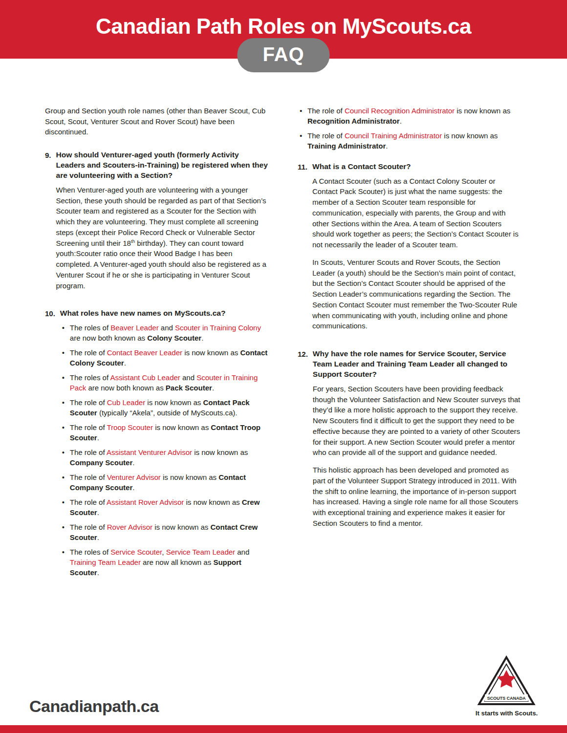Canadian Path Roles on MyScouts.ca
FAQ
Group and Section youth role names (other than Beaver Scout, Cub Scout, Scout, Venturer Scout and Rover Scout) have been discontinued.
9.
How should Venturer-aged youth (formerly Activity Leaders and Scouters-in-Training) be registered when they are volunteering with a Section?
When Venturer-aged youth are volunteering with a younger Section, these youth should be regarded as part of that Section’s Scouter team and registered as a Scouter for the Section with which they are volunteering. They must complete all screening steps (except their Police Record Check or Vulnerable Sector Screening until their 18th birthday). They can count toward youth:Scouter ratio once their Wood Badge I has been completed. A Venturer-aged youth should also be registered as a Venturer Scout if he or she is participating in Venturer Scout program.
10.
What roles have new names on MyScouts.ca?
The roles of Beaver Leader and Scouter in Training Colony are now both known as Colony Scouter.
The role of Contact Beaver Leader is now known as Contact Colony Scouter.
The roles of Assistant Cub Leader and Scouter in Training Pack are now both known as Pack Scouter.
The role of Cub Leader is now known as Contact Pack Scouter (typically “Akela”, outside of MyScouts.ca).
The role of Troop Scouter is now known as Contact Troop Scouter.
The role of Assistant Venturer Advisor is now known as Company Scouter.
The role of Venturer Advisor is now known as Contact Company Scouter.
The role of Assistant Rover Advisor is now known as Crew Scouter.
The role of Rover Advisor is now known as Contact Crew Scouter.
The roles of Service Scouter, Service Team Leader and Training Team Leader are now all known as Support Scouter.
The role of Council Recognition Administrator is now known as Recognition Administrator.
The role of Council Training Administrator is now known as Training Administrator.
11.
What is a Contact Scouter?
A Contact Scouter (such as a Contact Colony Scouter or Contact Pack Scouter) is just what the name suggests: the member of a Section Scouter team responsible for communication, especially with parents, the Group and with other Sections within the Area. A team of Section Scouters should work together as peers; the Section’s Contact Scouter is not necessarily the leader of a Scouter team.
In Scouts, Venturer Scouts and Rover Scouts, the Section Leader (a youth) should be the Section’s main point of contact, but the Section’s Contact Scouter should be apprised of the Section Leader’s communications regarding the Section. The Section Contact Scouter must remember the Two-Scouter Rule when communicating with youth, including online and phone communications.
12.
Why have the role names for Service Scouter, Service Team Leader and Training Team Leader all changed to Support Scouter?
For years, Section Scouters have been providing feedback though the Volunteer Satisfaction and New Scouter surveys that they’d like a more holistic approach to the support they receive. New Scouters find it difficult to get the support they need to be effective because they are pointed to a variety of other Scouters for their support. A new Section Scouter would prefer a mentor who can provide all of the support and guidance needed.
This holistic approach has been developed and promoted as part of the Volunteer Support Strategy introduced in 2011. With the shift to online learning, the importance of in-person support has increased. Having a single role name for all those Scouters with exceptional training and experience makes it easier for Section Scouters to find a mentor.
Canadianpath.ca
SCOUTS CANADA
It starts with Scouts.